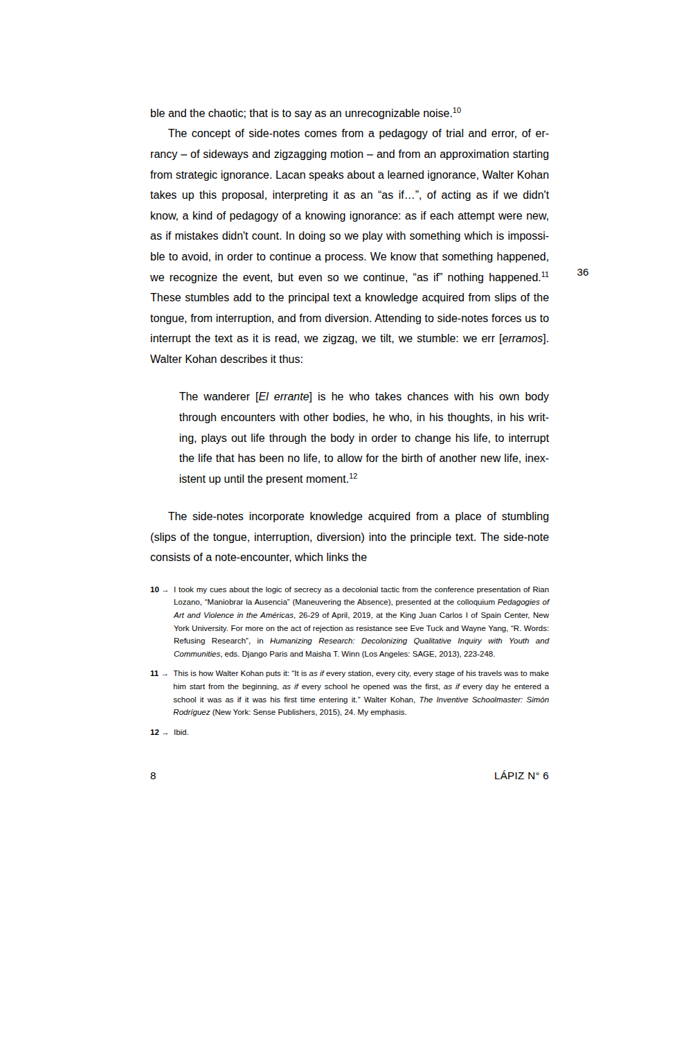36
ble and the chaotic; that is to say as an unrecognizable noise.10
The concept of side-notes comes from a pedagogy of trial and error, of errancy – of sideways and zigzagging motion – and from an approximation starting from strategic ignorance. Lacan speaks about a learned ignorance, Walter Kohan takes up this proposal, interpreting it as an “as if…”, of acting as if we didn't know, a kind of pedagogy of a knowing ignorance: as if each attempt were new, as if mistakes didn't count. In doing so we play with something which is impossible to avoid, in order to continue a process. We know that something happened, we recognize the event, but even so we continue, “as if” nothing happened.11 These stumbles add to the principal text a knowledge acquired from slips of the tongue, from interruption, and from diversion. Attending to side-notes forces us to interrupt the text as it is read, we zigzag, we tilt, we stumble: we err [erramos]. Walter Kohan describes it thus:
The wanderer [El errante] is he who takes chances with his own body through encounters with other bodies, he who, in his thoughts, in his writing, plays out life through the body in order to change his life, to interrupt the life that has been no life, to allow for the birth of another new life, inexistent up until the present moment.12
The side-notes incorporate knowledge acquired from a place of stumbling (slips of the tongue, interruption, diversion) into the principle text. The side-note consists of a note-encounter, which links the
10 → I took my cues about the logic of secrecy as a decolonial tactic from the conference presentation of Rian Lozano, “Maniobrar la Ausencia” (Maneuvering the Absence), presented at the colloquium Pedagogies of Art and Violence in the Américas, 26-29 of April, 2019, at the King Juan Carlos I of Spain Center, New York University. For more on the act of rejection as resistance see Eve Tuck and Wayne Yang, “R. Words: Refusing Research”, in Humanizing Research: Decolonizing Qualitative Inquiry with Youth and Communities, eds. Django Paris and Maisha T. Winn (Los Angeles: SAGE, 2013), 223-248.
11 → This is how Walter Kohan puts it: “It is as if every station, every city, every stage of his travels was to make him start from the beginning, as if every school he opened was the first, as if every day he entered a school it was as if it was his first time entering it.” Walter Kohan, The Inventive Schoolmaster: Simón Rodríguez (New York: Sense Publishers, 2015), 24. My emphasis.
12 → Ibid.
8 LÁPIZ N° 6